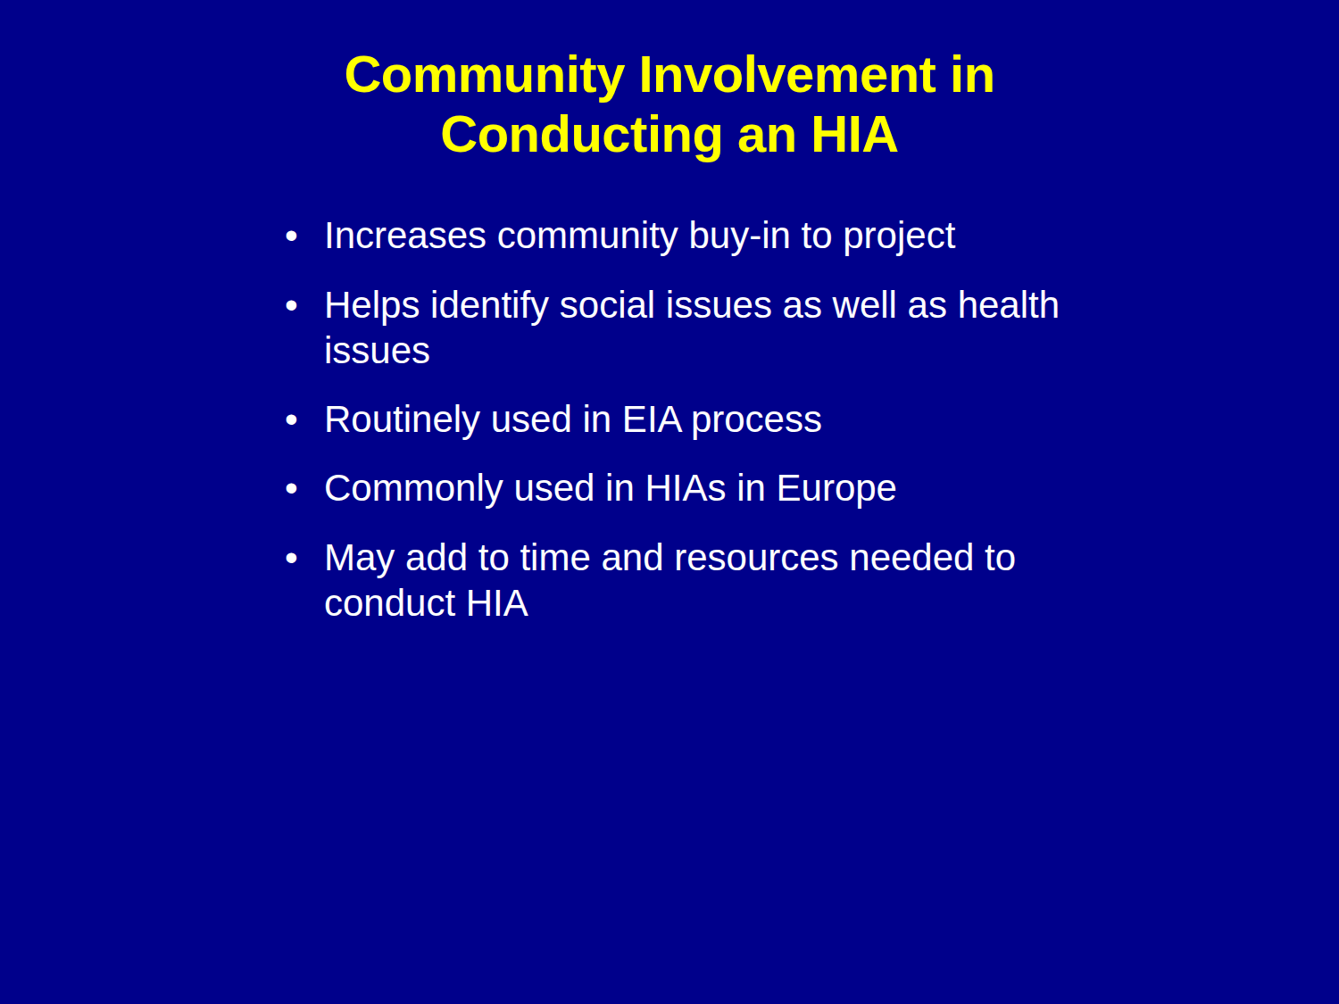Community Involvement in Conducting an HIA
Increases community buy-in to project
Helps identify social issues as well as health issues
Routinely used in EIA process
Commonly used in HIAs in Europe
May add to time and resources needed to conduct HIA